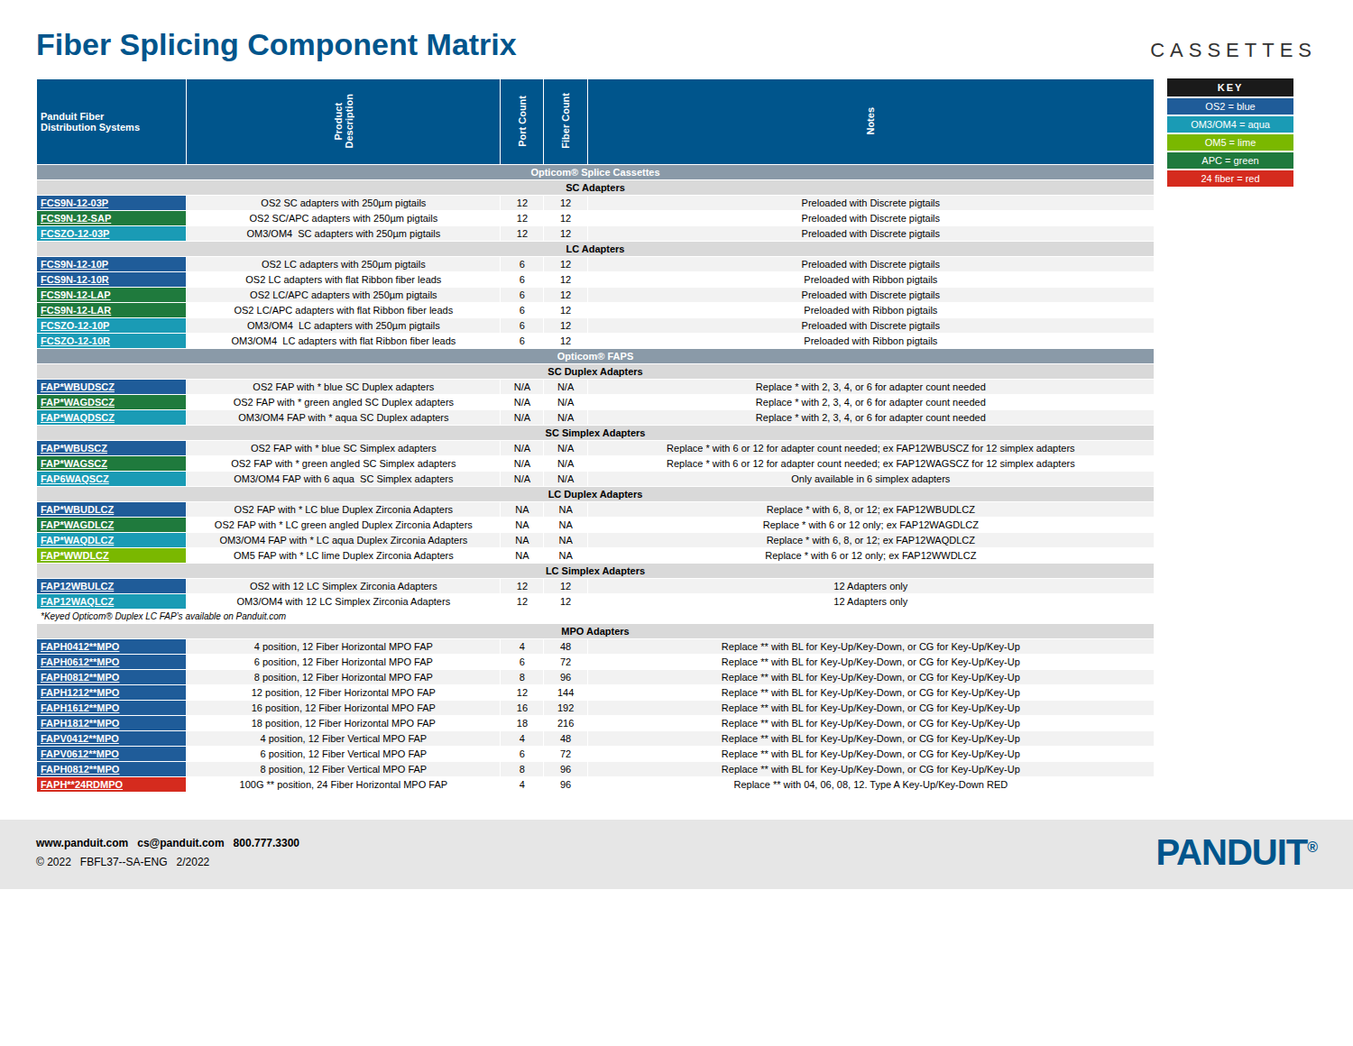Fiber Splicing Component Matrix
CASSETTES
| Panduit Fiber Distribution Systems | Product Description | Port Count | Fiber Count | Notes |
| --- | --- | --- | --- | --- |
| Opticom® Splice Cassettes |
| SC Adapters |
| FCS9N-12-03P | OS2 SC adapters with 250µm pigtails | 12 | 12 | Preloaded with Discrete pigtails |
| FCS9N-12-SAP | OS2 SC/APC adapters with 250µm pigtails | 12 | 12 | Preloaded with Discrete pigtails |
| FCSZO-12-03P | OM3/OM4 SC adapters with 250µm pigtails | 12 | 12 | Preloaded with Discrete pigtails |
| LC Adapters |
| FCS9N-12-10P | OS2 LC adapters with 250µm pigtails | 6 | 12 | Preloaded with Discrete pigtails |
| FCS9N-12-10R | OS2 LC adapters with flat Ribbon fiber leads | 6 | 12 | Preloaded with Ribbon pigtails |
| FCS9N-12-LAP | OS2 LC/APC adapters with 250µm pigtails | 6 | 12 | Preloaded with Discrete pigtails |
| FCS9N-12-LAR | OS2 LC/APC adapters with flat Ribbon fiber leads | 6 | 12 | Preloaded with Ribbon pigtails |
| FCSZO-12-10P | OM3/OM4 LC adapters with 250µm pigtails | 6 | 12 | Preloaded with Discrete pigtails |
| FCSZO-12-10R | OM3/OM4 LC adapters with flat Ribbon fiber leads | 6 | 12 | Preloaded with Ribbon pigtails |
| Opticom® FAPS |
| SC Duplex Adapters |
| FAP*WBUDSCZ | OS2 FAP with * blue SC Duplex adapters | N/A | N/A | Replace * with 2, 3, 4, or 6 for adapter count needed |
| FAP*WAGDSCZ | OS2 FAP with * green angled SC Duplex adapters | N/A | N/A | Replace * with 2, 3, 4, or 6 for adapter count needed |
| FAP*WAQDSCZ | OM3/OM4 FAP with * aqua SC Duplex adapters | N/A | N/A | Replace * with 2, 3, 4, or 6 for adapter count needed |
| SC Simplex Adapters |
| FAP*WBUSCZ | OS2 FAP with * blue SC Simplex adapters | N/A | N/A | Replace * with 6 or 12 for adapter count needed; ex FAP12WBUSCZ for 12 simplex adapters |
| FAP*WAGSCZ | OS2 FAP with * green angled SC Simplex adapters | N/A | N/A | Replace * with 6 or 12 for adapter count needed; ex FAP12WAGSCZ for 12 simplex adapters |
| FAP6WAQSCZ | OM3/OM4 FAP with 6 aqua SC Simplex adapters | N/A | N/A | Only available in 6 simplex adapters |
| LC Duplex Adapters |
| FAP*WBUDLCZ | OS2 FAP with * LC blue Duplex Zirconia Adapters | NA | NA | Replace * with 6, 8, or 12; ex FAP12WBUDLCZ |
| FAP*WAGDLCZ | OS2 FAP with * LC green angled Duplex Zirconia Adapters | NA | NA | Replace * with 6 or 12 only; ex FAP12WAGDLCZ |
| FAP*WAQDLCZ | OM3/OM4 FAP with * LC aqua Duplex Zirconia Adapters | NA | NA | Replace * with 6, 8, or 12; ex FAP12WAQDLCZ |
| FAP*WWDLCZ | OM5 FAP with * LC lime Duplex Zirconia Adapters | NA | NA | Replace * with 6 or 12 only; ex FAP12WWDLCZ |
| LC Simplex Adapters |
| FAP12WBULCZ | OS2 with 12 LC Simplex Zirconia Adapters | 12 | 12 | 12 Adapters only |
| FAP12WAQLCZ | OM3/OM4 with 12 LC Simplex Zirconia Adapters | 12 | 12 | 12 Adapters only |
| *Keyed Opticom® Duplex LC FAP’s available on Panduit.com |
| MPO Adapters |
| FAPH0412**MPO | 4 position, 12 Fiber Horizontal MPO FAP | 4 | 48 | Replace ** with BL for Key-Up/Key-Down, or CG for Key-Up/Key-Up |
| FAPH0612**MPO | 6 position, 12 Fiber Horizontal MPO FAP | 6 | 72 | Replace ** with BL for Key-Up/Key-Down, or CG for Key-Up/Key-Up |
| FAPH0812**MPO | 8 position, 12 Fiber Horizontal MPO FAP | 8 | 96 | Replace ** with BL for Key-Up/Key-Down, or CG for Key-Up/Key-Up |
| FAPH1212**MPO | 12 position, 12 Fiber Horizontal MPO FAP | 12 | 144 | Replace ** with BL for Key-Up/Key-Down, or CG for Key-Up/Key-Up |
| FAPH1612**MPO | 16 position, 12 Fiber Horizontal MPO FAP | 16 | 192 | Replace ** with BL for Key-Up/Key-Down, or CG for Key-Up/Key-Up |
| FAPH1812**MPO | 18 position, 12 Fiber Horizontal MPO FAP | 18 | 216 | Replace ** with BL for Key-Up/Key-Down, or CG for Key-Up/Key-Up |
| FAPV0412**MPO | 4 position, 12 Fiber Vertical MPO FAP | 4 | 48 | Replace ** with BL for Key-Up/Key-Down, or CG for Key-Up/Key-Up |
| FAPV0612**MPO | 6 position, 12 Fiber Vertical MPO FAP | 6 | 72 | Replace ** with BL for Key-Up/Key-Down, or CG for Key-Up/Key-Up |
| FAPH0812**MPO | 8 position, 12 Fiber Vertical MPO FAP | 8 | 96 | Replace ** with BL for Key-Up/Key-Down, or CG for Key-Up/Key-Up |
| FAPH**24RDMPO | 100G ** position, 24 Fiber Horizontal MPO FAP | 4 | 96 | Replace ** with 04, 06, 08, 12. Type A Key-Up/Key-Down RED |
KEY
OS2 = blue
OM3/OM4 = aqua
OM5 = lime
APC = green
24 fiber = red
www.panduit.com cs@panduit.com 800.777.3300
© 2022 FBFL37--SA-ENG 2/2022
PANDUIT®